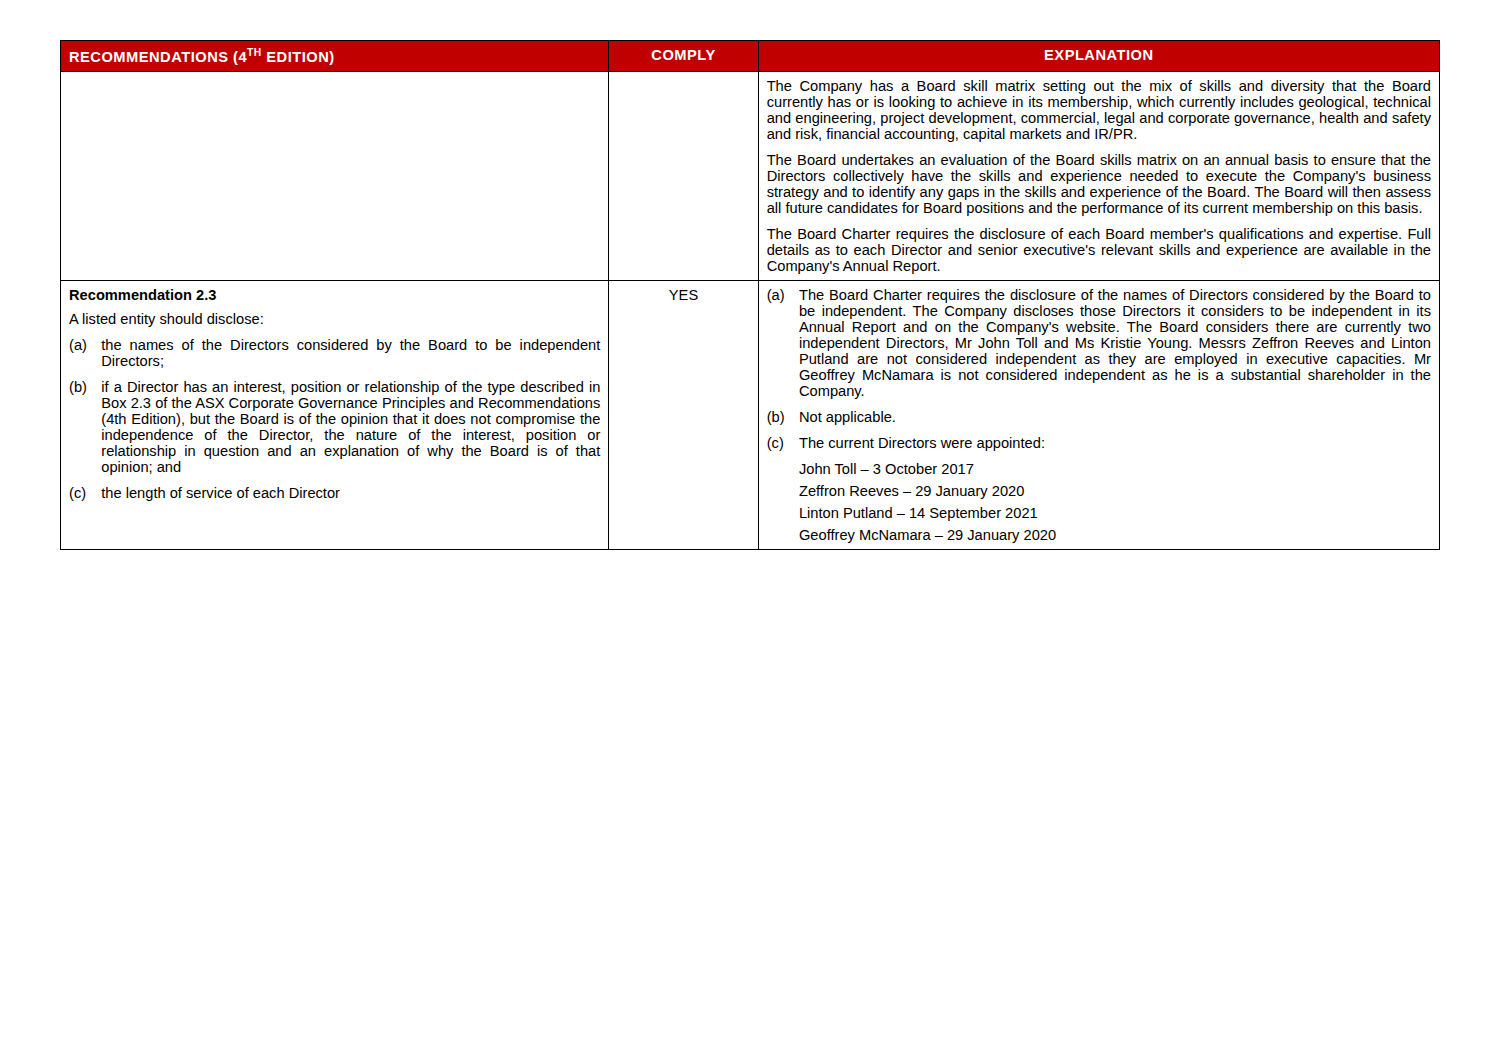| RECOMMENDATIONS (4 TH EDITION) | COMPLY | EXPLANATION |
| --- | --- | --- |
| | | The Company has a Board skill matrix setting out the mix of skills and diversity that the Board currently has or is looking to achieve in its membership, which currently includes geological, technical and engineering, project development, commercial, legal and corporate governance, health and safety and risk, financial accounting, capital markets and IR/PR. The Board undertakes an evaluation of the Board skills matrix on an annual basis to ensure that the Directors collectively have the skills and experience needed to execute the Company's business strategy and to identify any gaps in the skills and experience of the Board. The Board will then assess all future candidates for Board positions and the performance of its current membership on this basis. The Board Charter requires the disclosure of each Board member's qualifications and expertise. Full details as to each Director and senior executive's relevant skills and experience are available in the Company's Annual Report. |
| Recommendation 2.3 A listed entity should disclose: (a) the names of the Directors considered by the Board to be independent Directors; (b) if a Director has an interest, position or relationship of the type described in Box 2.3 of the ASX Corporate Governance Principles and Recommendations (4th Edition), but the Board is of the opinion that it does not compromise the independence of the Director, the nature of the interest, position or relationship in question and an explanation of why the Board is of that opinion; and (c) the length of service of each Director | YES | (a) The Board Charter requires the disclosure of the names of Directors considered by the Board to be independent. The Company discloses those Directors it considers to be independent in its Annual Report and on the Company's website. The Board considers there are currently two independent Directors, Mr John Toll and Ms Kristie Young. Messrs Zeffron Reeves and Linton Putland are not considered independent as they are employed in executive capacities. Mr Geoffrey McNamara is not considered independent as he is a substantial shareholder in the Company. (b) Not applicable. (c) The current Directors were appointed: John Toll – 3 October 2017 Zeffron Reeves – 29 January 2020 Linton Putland – 14 September 2021 Geoffrey McNamara – 29 January 2020 |